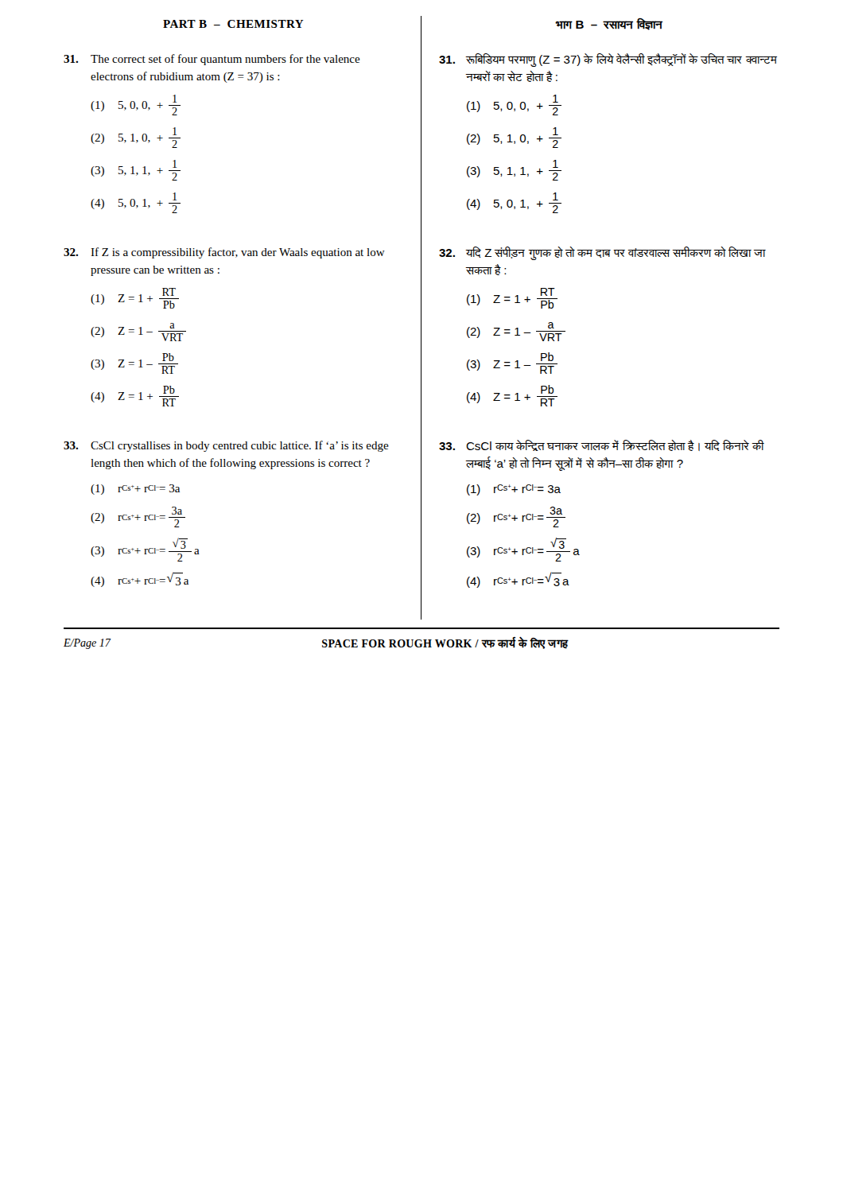PART B – CHEMISTRY
31.
The correct set of four quantum numbers for the valence electrons of rubidium atom (Z = 37) is :
(1) 5, 0, 0, + 12
(2) 5, 1, 0, + 12
(3) 5, 1, 1, + 12
(4) 5, 0, 1, + 12
32.
If Z is a compressibility factor, van der Waals equation at low pressure can be written as :
(1) Z = 1 + RT Pb
(2) Z = 1 – aVRT
(3) Z = 1 – Pb RT
(4) Z = 1 + Pb RT
33.
CsCl crystallises in body centred cubic lattice. If ‘a’ is its edge length then which of the following expressions is correct ?
(1) rCs+ + rCl– = 3a
(2) rCs+ + rCl– = 3a 2
(3) rCs+ + rCl– = √32a
(4) rCs+ + rCl– = √3a
भाग B – रसायन विज्ञान
31.
रूबिडियम परमाणु (Z = 37) के लिये वेलैन्सी इलैक्ट्रॉनों के उचित चार क्वान्टम नम्बरों का सेट होता है :
(1) 5, 0, 0, + 12
(2) 5, 1, 0, + 12
(3) 5, 1, 1, + 12
(4) 5, 0, 1, + 12
32.
यदि Z संपीड़न गुणक हो तो कम दाब पर वांडरवाल्स समीकरण को लिखा जा सकता है :
(1) Z = 1 + RT Pb
(2) Z = 1 – aVRT
(3) Z = 1 – Pb RT
(4) Z = 1 + Pb RT
33.
CsCl काय केन्द्रित घनाकर जालक में क्रिस्टलित होता है। यदि किनारे की लम्बाई ‘a’ हो तो निम्न सूत्रों में से कौन–सा ठीक होगा ?
(1) rCs+ + rCl– = 3a
(2) rCs+ + rCl– = 3a 2
(3) rCs+ + rCl– = √32a
(4) rCs+ + rCl– = √3a
E/Page 17
SPACE FOR ROUGH WORK / रफ कार्य के लिए जगह